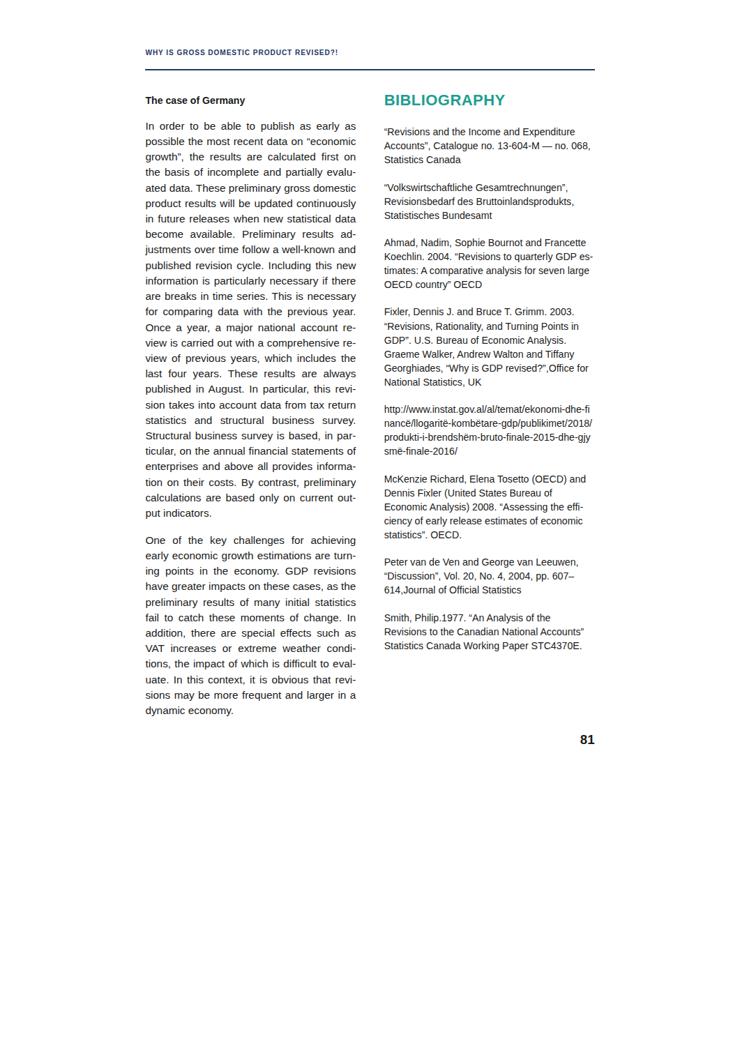Why is Gross Domestic Product Revised?!
The case of Germany
In order to be able to publish as early as possible the most recent data on “economic growth”, the results are calculated first on the basis of incomplete and partially evaluated data. These preliminary gross domestic product results will be updated continuously in future releases when new statistical data become available. Preliminary results adjustments over time follow a well-known and published revision cycle. Including this new information is particularly necessary if there are breaks in time series. This is necessary for comparing data with the previous year. Once a year, a major national account review is carried out with a comprehensive review of previous years, which includes the last four years. These results are always published in August. In particular, this revision takes into account data from tax return statistics and structural business survey. Structural business survey is based, in particular, on the annual financial statements of enterprises and above all provides information on their costs. By contrast, preliminary calculations are based only on current output indicators.
One of the key challenges for achieving early economic growth estimations are turning points in the economy. GDP revisions have greater impacts on these cases, as the preliminary results of many initial statistics fail to catch these moments of change. In addition, there are special effects such as VAT increases or extreme weather conditions, the impact of which is difficult to evaluate. In this context, it is obvious that revisions may be more frequent and larger in a dynamic economy.
BIBLIOGRAPHY
“Revisions and the Income and Expenditure Accounts”, Catalogue no. 13-604-M — no. 068, Statistics Canada
“Volkswirtschaftliche Gesamtrechnungen”, Revisionsbedarf des Bruttoinlandsprodukts, Statistisches Bundesamt
Ahmad, Nadim, Sophie Bournot and Francette Koechlin. 2004. “Revisions to quarterly GDP estimates: A comparative analysis for seven large OECD country” OECD
Fixler, Dennis J. and Bruce T. Grimm. 2003. “Revisions, Rationality, and Turning Points in GDP”. U.S. Bureau of Economic Analysis.
Graeme Walker, Andrew Walton and Tiffany Georghiades, “Why is GDP revised?”,Office for National Statistics, UK
http://www.instat.gov.al/al/temat/ekonomi-dhe-financë/llogaritë-kombëtare-gdp/publikimet/2018/produkti-i-brendshëm-bruto-finale-2015-dhe-gjysmë-finale-2016/
McKenzie Richard, Elena Tosetto (OECD) and Dennis Fixler (United States Bureau of Economic Analysis) 2008. “Assessing the efficiency of early release estimates of economic statistics”. OECD.
Peter van de Ven and George van Leeuwen, “Discussion”, Vol. 20, No. 4, 2004, pp. 607–614,Journal of Official Statistics
Smith, Philip.1977. “An Analysis of the Revisions to the Canadian National Accounts” Statistics Canada Working Paper STC4370E.
81